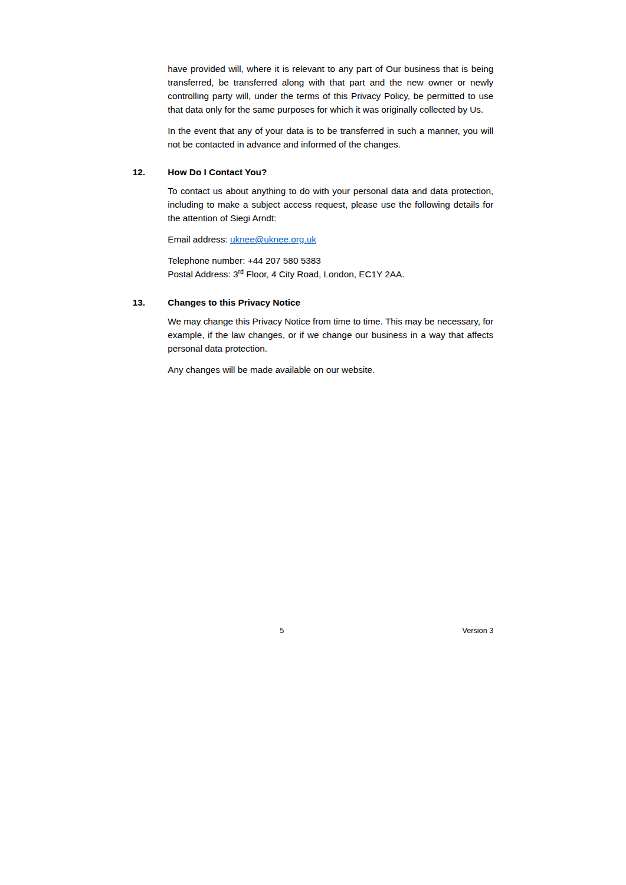have provided will, where it is relevant to any part of Our business that is being transferred, be transferred along with that part and the new owner or newly controlling party will, under the terms of this Privacy Policy, be permitted to use that data only for the same purposes for which it was originally collected by Us.
In the event that any of your data is to be transferred in such a manner, you will not be contacted in advance and informed of the changes.
12.
How Do I Contact You?
To contact us about anything to do with your personal data and data protection, including to make a subject access request, please use the following details for the attention of Siegi Arndt:
Email address: uknee@uknee.org.uk
Telephone number: +44 207 580 5383
Postal Address: 3rd Floor, 4 City Road, London, EC1Y 2AA.
13.
Changes to this Privacy Notice
We may change this Privacy Notice from time to time. This may be necessary, for example, if the law changes, or if we change our business in a way that affects personal data protection.
Any changes will be made available on our website.
5 Version 3